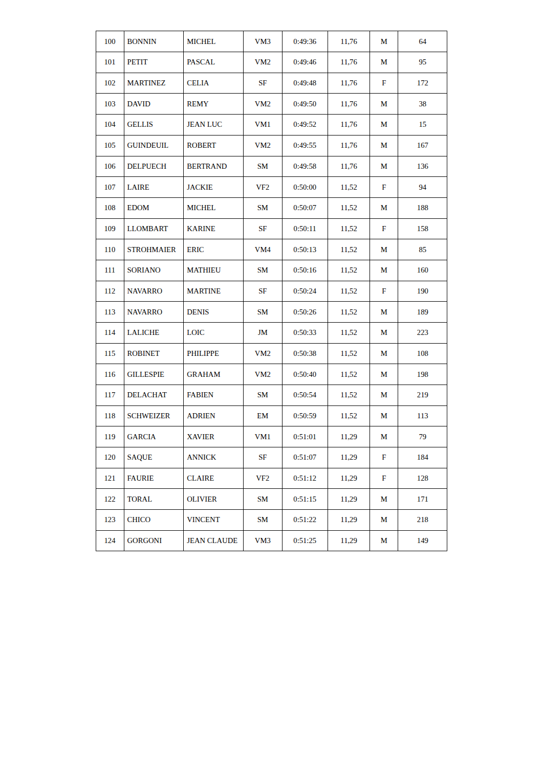| 100 | BONNIN | MICHEL | VM3 | 0:49:36 | 11,76 | M | 64 |
| 101 | PETIT | PASCAL | VM2 | 0:49:46 | 11,76 | M | 95 |
| 102 | MARTINEZ | CELIA | SF | 0:49:48 | 11,76 | F | 172 |
| 103 | DAVID | REMY | VM2 | 0:49:50 | 11,76 | M | 38 |
| 104 | GELLIS | JEAN LUC | VM1 | 0:49:52 | 11,76 | M | 15 |
| 105 | GUINDEUIL | ROBERT | VM2 | 0:49:55 | 11,76 | M | 167 |
| 106 | DELPUECH | BERTRAND | SM | 0:49:58 | 11,76 | M | 136 |
| 107 | LAIRE | JACKIE | VF2 | 0:50:00 | 11,52 | F | 94 |
| 108 | EDOM | MICHEL | SM | 0:50:07 | 11,52 | M | 188 |
| 109 | LLOMBART | KARINE | SF | 0:50:11 | 11,52 | F | 158 |
| 110 | STROHMAIER | ERIC | VM4 | 0:50:13 | 11,52 | M | 85 |
| 111 | SORIANO | MATHIEU | SM | 0:50:16 | 11,52 | M | 160 |
| 112 | NAVARRO | MARTINE | SF | 0:50:24 | 11,52 | F | 190 |
| 113 | NAVARRO | DENIS | SM | 0:50:26 | 11,52 | M | 189 |
| 114 | LALICHE | LOIC | JM | 0:50:33 | 11,52 | M | 223 |
| 115 | ROBINET | PHILIPPE | VM2 | 0:50:38 | 11,52 | M | 108 |
| 116 | GILLESPIE | GRAHAM | VM2 | 0:50:40 | 11,52 | M | 198 |
| 117 | DELACHAT | FABIEN | SM | 0:50:54 | 11,52 | M | 219 |
| 118 | SCHWEIZER | ADRIEN | EM | 0:50:59 | 11,52 | M | 113 |
| 119 | GARCIA | XAVIER | VM1 | 0:51:01 | 11,29 | M | 79 |
| 120 | SAQUE | ANNICK | SF | 0:51:07 | 11,29 | F | 184 |
| 121 | FAURIE | CLAIRE | VF2 | 0:51:12 | 11,29 | F | 128 |
| 122 | TORAL | OLIVIER | SM | 0:51:15 | 11,29 | M | 171 |
| 123 | CHICO | VINCENT | SM | 0:51:22 | 11,29 | M | 218 |
| 124 | GORGONI | JEAN CLAUDE | VM3 | 0:51:25 | 11,29 | M | 149 |